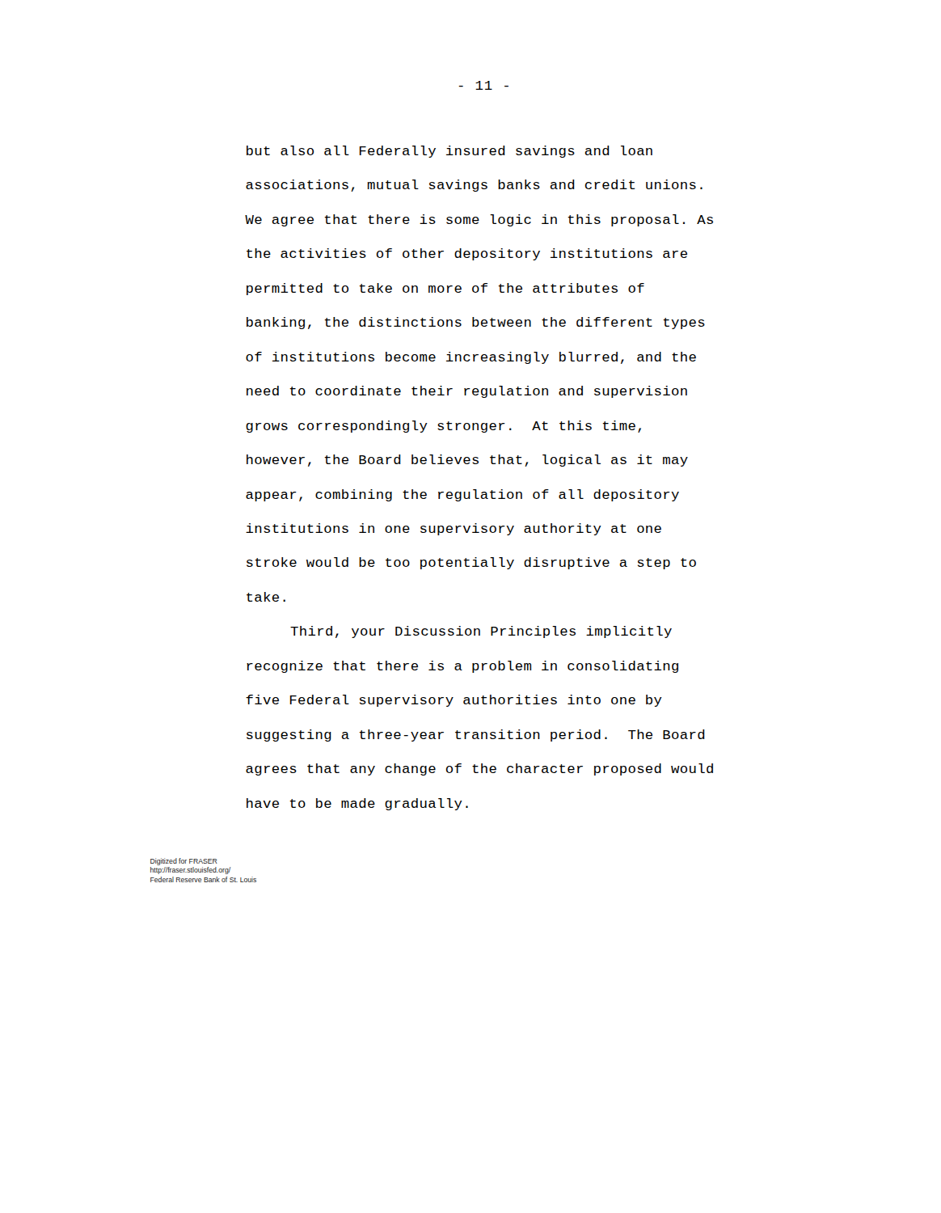- 11 -
but also all Federally insured savings and loan associations, mutual savings banks and credit unions. We agree that there is some logic in this proposal. As the activities of other depository institutions are permitted to take on more of the attributes of banking, the distinctions between the different types of institutions become increasingly blurred, and the need to coordinate their regulation and supervision grows correspondingly stronger. At this time, however, the Board believes that, logical as it may appear, combining the regulation of all depository institutions in one supervisory authority at one stroke would be too potentially disruptive a step to take.
Third, your Discussion Principles implicitly recognize that there is a problem in consolidating five Federal supervisory authorities into one by suggesting a three-year transition period. The Board agrees that any change of the character proposed would have to be made gradually.
Digitized for FRASER
http://fraser.stlouisfed.org/
Federal Reserve Bank of St. Louis